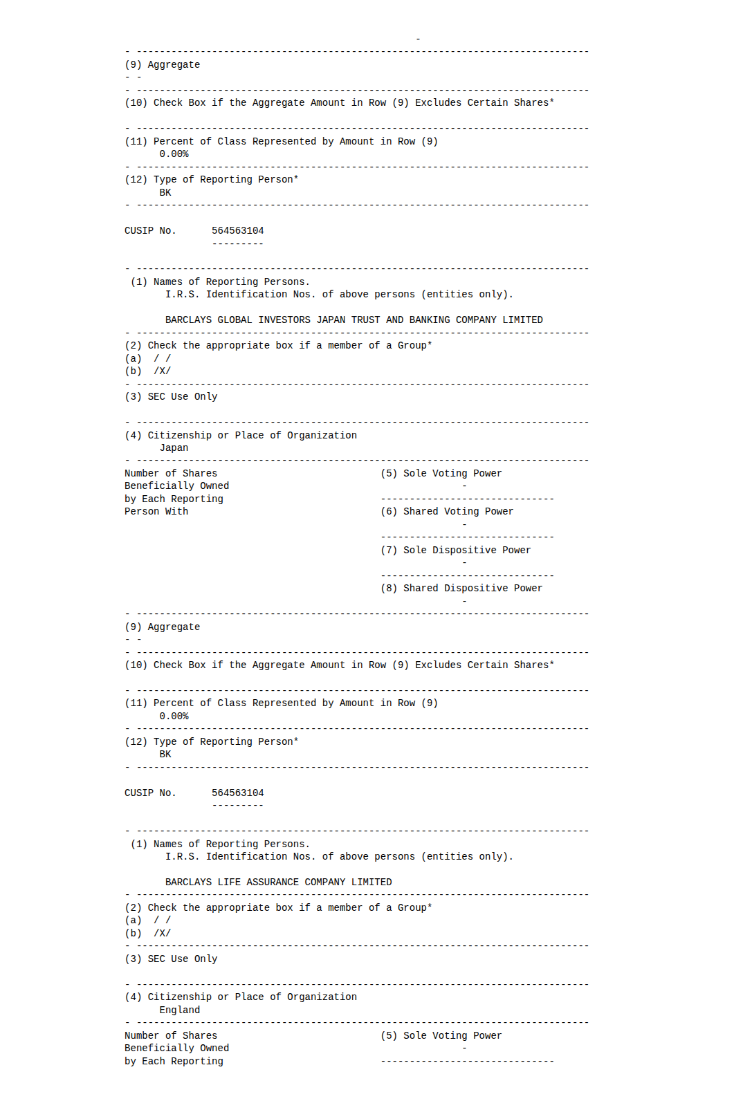-
- ------------------------------------------------------------------------------
(9) Aggregate
- -
- ------------------------------------------------------------------------------
(10) Check Box if the Aggregate Amount in Row (9) Excludes Certain Shares*

- ------------------------------------------------------------------------------
(11) Percent of Class Represented by Amount in Row (9)
      0.00%
- ------------------------------------------------------------------------------
(12) Type of Reporting Person*
      BK
- ------------------------------------------------------------------------------

CUSIP No.      564563104
               ---------

- ------------------------------------------------------------------------------
 (1) Names of Reporting Persons.
       I.R.S. Identification Nos. of above persons (entities only).

       BARCLAYS GLOBAL INVESTORS JAPAN TRUST AND BANKING COMPANY LIMITED
- ------------------------------------------------------------------------------
(2) Check the appropriate box if a member of a Group*
(a)  / /
(b)  /X/
- ------------------------------------------------------------------------------
(3) SEC Use Only

- ------------------------------------------------------------------------------
(4) Citizenship or Place of Organization
      Japan
- ------------------------------------------------------------------------------
Number of Shares                            (5) Sole Voting Power
Beneficially Owned                                        -
by Each Reporting                           ------------------------------
Person With                                 (6) Shared Voting Power
                                                          -
                                            ------------------------------
                                            (7) Sole Dispositive Power
                                                          -
                                            ------------------------------
                                            (8) Shared Dispositive Power
                                                          -
- ------------------------------------------------------------------------------
(9) Aggregate
- -
- ------------------------------------------------------------------------------
(10) Check Box if the Aggregate Amount in Row (9) Excludes Certain Shares*

- ------------------------------------------------------------------------------
(11) Percent of Class Represented by Amount in Row (9)
      0.00%
- ------------------------------------------------------------------------------
(12) Type of Reporting Person*
      BK
- ------------------------------------------------------------------------------

CUSIP No.      564563104
               ---------

- ------------------------------------------------------------------------------
 (1) Names of Reporting Persons.
       I.R.S. Identification Nos. of above persons (entities only).

       BARCLAYS LIFE ASSURANCE COMPANY LIMITED
- ------------------------------------------------------------------------------
(2) Check the appropriate box if a member of a Group*
(a)  / /
(b)  /X/
- ------------------------------------------------------------------------------
(3) SEC Use Only

- ------------------------------------------------------------------------------
(4) Citizenship or Place of Organization
      England
- ------------------------------------------------------------------------------
Number of Shares                            (5) Sole Voting Power
Beneficially Owned                                        -
by Each Reporting                           ------------------------------